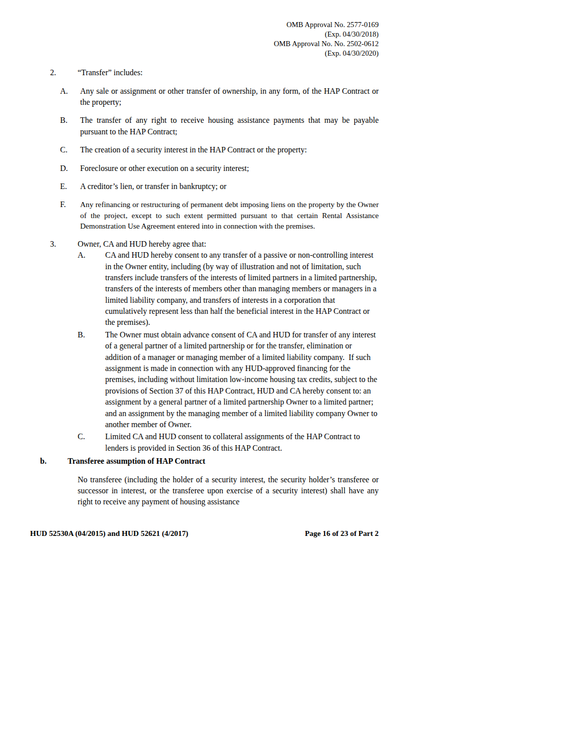OMB Approval No. 2577-0169
(Exp. 04/30/2018)
OMB Approval No. No. 2502-0612
(Exp. 04/30/2020)
2.
“Transfer” includes:
A.
Any sale or assignment or other transfer of ownership, in any form, of the HAP Contract or the property;
B.
The transfer of any right to receive housing assistance payments that may be payable pursuant to the HAP Contract;
C.
The creation of a security interest in the HAP Contract or the property:
D.
Foreclosure or other execution on a security interest;
E.
A creditor’s lien, or transfer in bankruptcy; or
F.
Any refinancing or restructuring of permanent debt imposing liens on the property by the Owner of the project, except to such extent permitted pursuant to that certain Rental Assistance Demonstration Use Agreement entered into in connection with the premises.
3.
Owner, CA and HUD hereby agree that:
A.
CA and HUD hereby consent to any transfer of a passive or non-controlling interest in the Owner entity, including (by way of illustration and not of limitation, such transfers include transfers of the interests of limited partners in a limited partnership, transfers of the interests of members other than managing members or managers in a limited liability company, and transfers of interests in a corporation that cumulatively represent less than half the beneficial interest in the HAP Contract or the premises).
B.
The Owner must obtain advance consent of CA and HUD for transfer of any interest of a general partner of a limited partnership or for the transfer, elimination or addition of a manager or managing member of a limited liability company. If such assignment is made in connection with any HUD-approved financing for the premises, including without limitation low-income housing tax credits, subject to the provisions of Section 37 of this HAP Contract, HUD and CA hereby consent to: an assignment by a general partner of a limited partnership Owner to a limited partner; and an assignment by the managing member of a limited liability company Owner to another member of Owner.
C.
Limited CA and HUD consent to collateral assignments of the HAP Contract to lenders is provided in Section 36 of this HAP Contract.
b.
Transferee assumption of HAP Contract
No transferee (including the holder of a security interest, the security holder’s transferee or successor in interest, or the transferee upon exercise of a security interest) shall have any right to receive any payment of housing assistance
HUD 52530A (04/2015) and HUD 52621 (4/2017)
Page 16 of 23 of Part 2